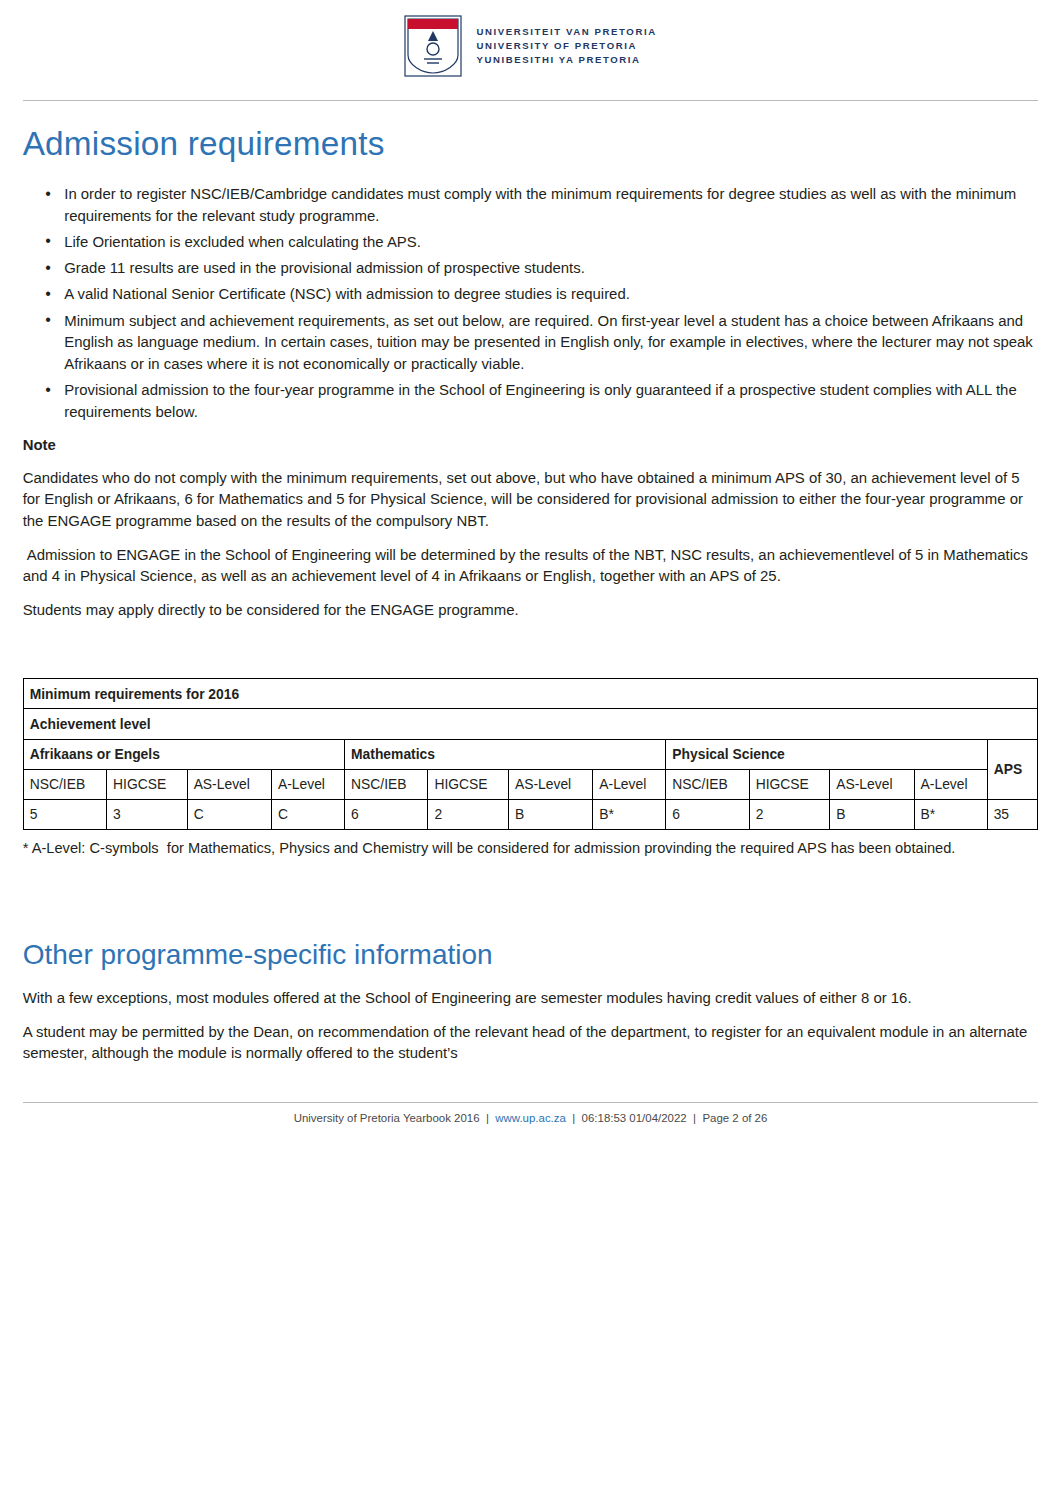UNIVERSITEIT VAN PRETORIA UNIVERSITY OF PRETORIA YUNIBESITHI YA PRETORIA
Admission requirements
In order to register NSC/IEB/Cambridge candidates must comply with the minimum requirements for degree studies as well as with the minimum requirements for the relevant study programme.
Life Orientation is excluded when calculating the APS.
Grade 11 results are used in the provisional admission of prospective students.
A valid National Senior Certificate (NSC) with admission to degree studies is required.
Minimum subject and achievement requirements, as set out below, are required. On first-year level a student has a choice between Afrikaans and English as language medium. In certain cases, tuition may be presented in English only, for example in electives, where the lecturer may not speak Afrikaans or in cases where it is not economically or practically viable.
Provisional admission to the four-year programme in the School of Engineering is only guaranteed if a prospective student complies with ALL the requirements below.
Note
Candidates who do not comply with the minimum requirements, set out above, but who have obtained a minimum APS of 30, an achievement level of 5 for English or Afrikaans, 6 for Mathematics and 5 for Physical Science, will be considered for provisional admission to either the four-year programme or the ENGAGE programme based on the results of the compulsory NBT.
Admission to ENGAGE in the School of Engineering will be determined by the results of the NBT, NSC results, an achievementlevel of 5 in Mathematics and 4 in Physical Science, as well as an achievement level of 4 in Afrikaans or English, together with an APS of 25.
Students may apply directly to be considered for the ENGAGE programme.
| Minimum requirements for 2016 |
| Achievement level |
| Afrikaans or Engels | Mathematics | Physical Science | APS |
| NSC/IEB | HIGCSE | AS-Level | A-Level | NSC/IEB | HIGCSE | AS-Level | A-Level | NSC/IEB | HIGCSE | AS-Level | A-Level |
| 5 | 3 | C | C | 6 | 2 | B | B* | 6 | 2 | B | B* | 35 |
* A-Level: C-symbols for Mathematics, Physics and Chemistry will be considered for admission provinding the required APS has been obtained.
Other programme-specific information
With a few exceptions, most modules offered at the School of Engineering are semester modules having credit values of either 8 or 16.
A student may be permitted by the Dean, on recommendation of the relevant head of the department, to register for an equivalent module in an alternate semester, although the module is normally offered to the student’s
University of Pretoria Yearbook 2016 | www.up.ac.za | 06:18:53 01/04/2022 | Page 2 of 26